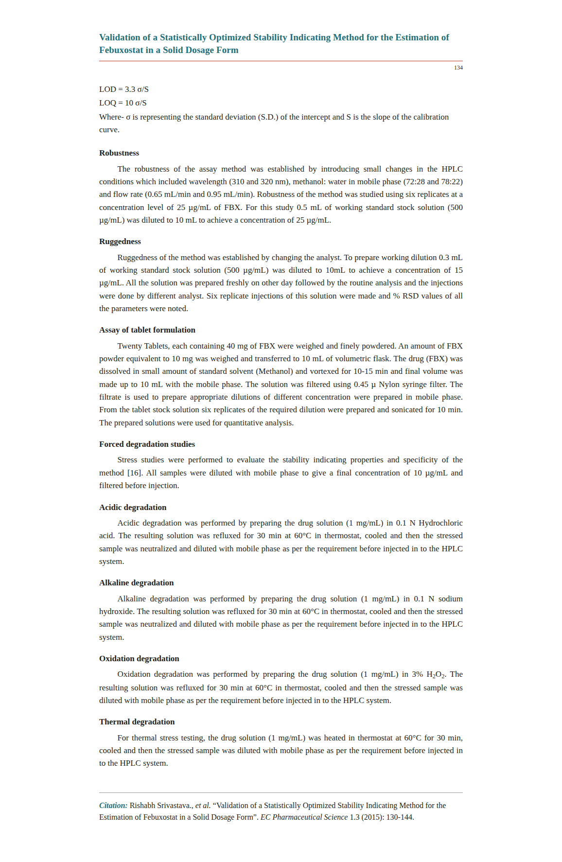Validation of a Statistically Optimized Stability Indicating Method for the Estimation of Febuxostat in a Solid Dosage Form
134
LOD = 3.3 σ/S
LOQ = 10 σ/S
Where- σ is representing the standard deviation (S.D.) of the intercept and S is the slope of the calibration curve.
Robustness
The robustness of the assay method was established by introducing small changes in the HPLC conditions which included wavelength (310 and 320 nm), methanol: water in mobile phase (72:28 and 78:22) and flow rate (0.65 mL/min and 0.95 mL/min). Robustness of the method was studied using six replicates at a concentration level of 25 µg/mL of FBX. For this study 0.5 mL of working standard stock solution (500 µg/mL) was diluted to 10 mL to achieve a concentration of 25 µg/mL.
Ruggedness
Ruggedness of the method was established by changing the analyst. To prepare working dilution 0.3 mL of working standard stock solution (500 µg/mL) was diluted to 10mL to achieve a concentration of 15 µg/mL. All the solution was prepared freshly on other day followed by the routine analysis and the injections were done by different analyst. Six replicate injections of this solution were made and % RSD values of all the parameters were noted.
Assay of tablet formulation
Twenty Tablets, each containing 40 mg of FBX were weighed and finely powdered. An amount of FBX powder equivalent to 10 mg was weighed and transferred to 10 mL of volumetric flask. The drug (FBX) was dissolved in small amount of standard solvent (Methanol) and vortexed for 10-15 min and final volume was made up to 10 mL with the mobile phase. The solution was filtered using 0.45 µ Nylon syringe filter. The filtrate is used to prepare appropriate dilutions of different concentration were prepared in mobile phase. From the tablet stock solution six replicates of the required dilution were prepared and sonicated for 10 min. The prepared solutions were used for quantitative analysis.
Forced degradation studies
Stress studies were performed to evaluate the stability indicating properties and specificity of the method [16]. All samples were diluted with mobile phase to give a final concentration of 10 µg/mL and filtered before injection.
Acidic degradation
Acidic degradation was performed by preparing the drug solution (1 mg/mL) in 0.1 N Hydrochloric acid. The resulting solution was refluxed for 30 min at 60°C in thermostat, cooled and then the stressed sample was neutralized and diluted with mobile phase as per the requirement before injected in to the HPLC system.
Alkaline degradation
Alkaline degradation was performed by preparing the drug solution (1 mg/mL) in 0.1 N sodium hydroxide. The resulting solution was refluxed for 30 min at 60°C in thermostat, cooled and then the stressed sample was neutralized and diluted with mobile phase as per the requirement before injected in to the HPLC system.
Oxidation degradation
Oxidation degradation was performed by preparing the drug solution (1 mg/mL) in 3% H2O2. The resulting solution was refluxed for 30 min at 60°C in thermostat, cooled and then the stressed sample was diluted with mobile phase as per the requirement before injected in to the HPLC system.
Thermal degradation
For thermal stress testing, the drug solution (1 mg/mL) was heated in thermostat at 60°C for 30 min, cooled and then the stressed sample was diluted with mobile phase as per the requirement before injected in to the HPLC system.
Citation: Rishabh Srivastava., et al. “Validation of a Statistically Optimized Stability Indicating Method for the Estimation of Febuxostat in a Solid Dosage Form”. EC Pharmaceutical Science 1.3 (2015): 130-144.